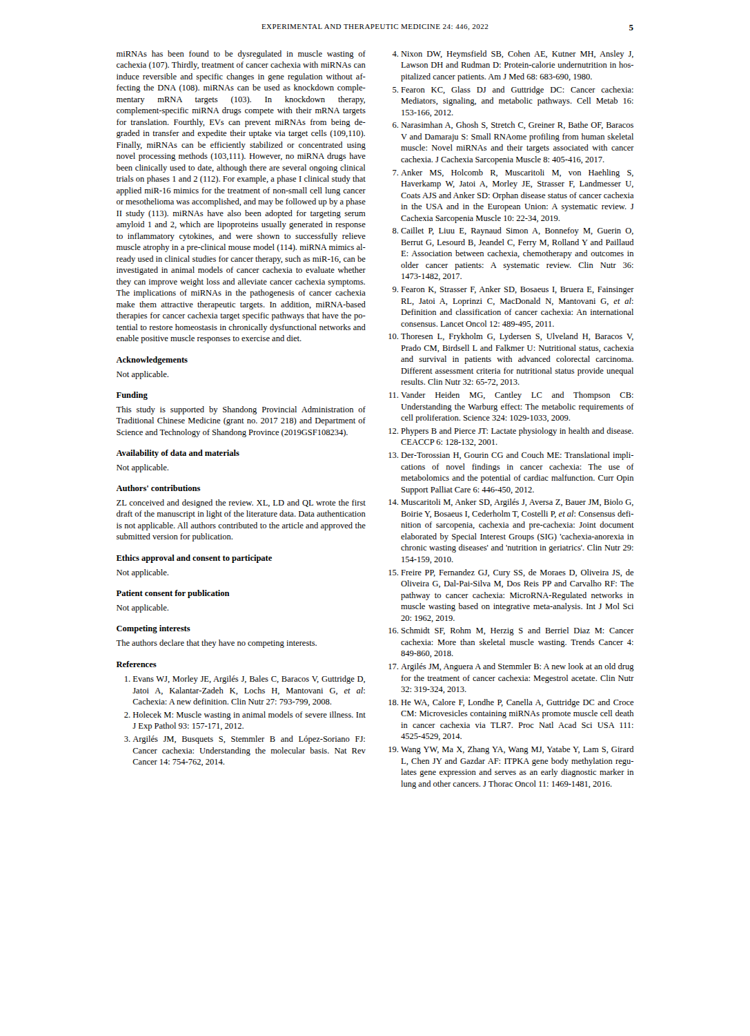Experimental and Therapeutic Medicine 24: 446, 2022 5
miRNAs has been found to be dysregulated in muscle wasting of cachexia (107). Thirdly, treatment of cancer cachexia with miRNAs can induce reversible and specific changes in gene regulation without affecting the DNA (108). miRNAs can be used as knockdown complementary mRNA targets (103). In knockdown therapy, complement‑specific miRNA drugs compete with their mRNA targets for translation. Fourthly, EVs can prevent miRNAs from being degraded in transfer and expedite their uptake via target cells (109,110). Finally, miRNAs can be efficiently stabilized or concentrated using novel processing methods (103,111). However, no miRNA drugs have been clinically used to date, although there are several ongoing clinical trials on phases 1 and 2 (112). For example, a phase I clinical study that applied miR‑16 mimics for the treatment of non‑small cell lung cancer or mesothelioma was accomplished, and may be followed up by a phase II study (113). miRNAs have also been adopted for targeting serum amyloid 1 and 2, which are lipoproteins usually generated in response to inflammatory cytokines, and were shown to successfully relieve muscle atrophy in a pre‑clinical mouse model (114). miRNA mimics already used in clinical studies for cancer therapy, such as miR‑16, can be investigated in animal models of cancer cachexia to evaluate whether they can improve weight loss and alleviate cancer cachexia symptoms. The implications of miRNAs in the pathogenesis of cancer cachexia make them attractive therapeutic targets. In addition, miRNA‑based therapies for cancer cachexia target specific pathways that have the potential to restore homeostasis in chronically dysfunctional networks and enable positive muscle responses to exercise and diet.
Acknowledgements
Not applicable.
Funding
This study is supported by Shandong Provincial Administration of Traditional Chinese Medicine (grant no. 2017 218) and Department of Science and Technology of Shandong Province (2019GSF108234).
Availability of data and materials
Not applicable.
Authors' contributions
ZL conceived and designed the review. XL, LD and QL wrote the first draft of the manuscript in light of the literature data. Data authentication is not applicable. All authors contributed to the article and approved the submitted version for publication.
Ethics approval and consent to participate
Not applicable.
Patient consent for publication
Not applicable.
Competing interests
The authors declare that they have no competing interests.
References
Evans WJ, Morley JE, Argilés J, Bales C, Baracos V, Guttridge D, Jatoi A, Kalantar‑Zadeh K, Lochs H, Mantovani G, et al: Cachexia: A new definition. Clin Nutr 27: 793‑799, 2008.
Holecek M: Muscle wasting in animal models of severe illness. Int J Exp Pathol 93: 157‑171, 2012.
Argilés JM, Busquets S, Stemmler B and López‑Soriano FJ: Cancer cachexia: Understanding the molecular basis. Nat Rev Cancer 14: 754‑762, 2014.
Nixon DW, Heymsfield SB, Cohen AE, Kutner MH, Ansley J, Lawson DH and Rudman D: Protein‑calorie undernutrition in hospitalized cancer patients. Am J Med 68: 683‑690, 1980.
Fearon KC, Glass DJ and Guttridge DC: Cancer cachexia: Mediators, signaling, and metabolic pathways. Cell Metab 16: 153‑166, 2012.
Narasimhan A, Ghosh S, Stretch C, Greiner R, Bathe OF, Baracos V and Damaraju S: Small RNAome profiling from human skeletal muscle: Novel miRNAs and their targets associated with cancer cachexia. J Cachexia Sarcopenia Muscle 8: 405‑416, 2017.
Anker MS, Holcomb R, Muscaritoli M, von Haehling S, Haverkamp W, Jatoi A, Morley JE, Strasser F, Landmesser U, Coats AJS and Anker SD: Orphan disease status of cancer cachexia in the USA and in the European Union: A systematic review. J Cachexia Sarcopenia Muscle 10: 22‑34, 2019.
Caillet P, Liuu E, Raynaud Simon A, Bonnefoy M, Guerin O, Berrut G, Lesourd B, Jeandel C, Ferry M, Rolland Y and Paillaud E: Association between cachexia, chemotherapy and outcomes in older cancer patients: A systematic review. Clin Nutr 36: 1473‑1482, 2017.
Fearon K, Strasser F, Anker SD, Bosaeus I, Bruera E, Fainsinger RL, Jatoi A, Loprinzi C, MacDonald N, Mantovani G, et al: Definition and classification of cancer cachexia: An international consensus. Lancet Oncol 12: 489‑495, 2011.
Thoresen L, Frykholm G, Lydersen S, Ulveland H, Baracos V, Prado CM, Birdsell L and Falkmer U: Nutritional status, cachexia and survival in patients with advanced colorectal carcinoma. Different assessment criteria for nutritional status provide unequal results. Clin Nutr 32: 65‑72, 2013.
Vander Heiden MG, Cantley LC and Thompson CB: Understanding the Warburg effect: The metabolic requirements of cell proliferation. Science 324: 1029‑1033, 2009.
Phypers B and Pierce JT: Lactate physiology in health and disease. CEACCP 6: 128‑132, 2001.
Der‑Torossian H, Gourin CG and Couch ME: Translational implications of novel findings in cancer cachexia: The use of metabolomics and the potential of cardiac malfunction. Curr Opin Support Palliat Care 6: 446‑450, 2012.
Muscaritoli M, Anker SD, Argilés J, Aversa Z, Bauer JM, Biolo G, Boirie Y, Bosaeus I, Cederholm T, Costelli P, et al: Consensus definition of sarcopenia, cachexia and pre‑cachexia: Joint document elaborated by Special Interest Groups (SIG) 'cachexia‑anorexia in chronic wasting diseases' and 'nutrition in geriatrics'. Clin Nutr 29: 154‑159, 2010.
Freire PP, Fernandez GJ, Cury SS, de Moraes D, Oliveira JS, de Oliveira G, Dal‑Pai‑Silva M, Dos Reis PP and Carvalho RF: The pathway to cancer cachexia: MicroRNA‑Regulated networks in muscle wasting based on integrative meta‑analysis. Int J Mol Sci 20: 1962, 2019.
Schmidt SF, Rohm M, Herzig S and Berriel Diaz M: Cancer cachexia: More than skeletal muscle wasting. Trends Cancer 4: 849‑860, 2018.
Argilés JM, Anguera A and Stemmler B: A new look at an old drug for the treatment of cancer cachexia: Megestrol acetate. Clin Nutr 32: 319‑324, 2013.
He WA, Calore F, Londhe P, Canella A, Guttridge DC and Croce CM: Microvesicles containing miRNAs promote muscle cell death in cancer cachexia via TLR7. Proc Natl Acad Sci USA 111: 4525‑4529, 2014.
Wang YW, Ma X, Zhang YA, Wang MJ, Yatabe Y, Lam S, Girard L, Chen JY and Gazdar AF: ITPKA gene body methylation regulates gene expression and serves as an early diagnostic marker in lung and other cancers. J Thorac Oncol 11: 1469‑1481, 2016.